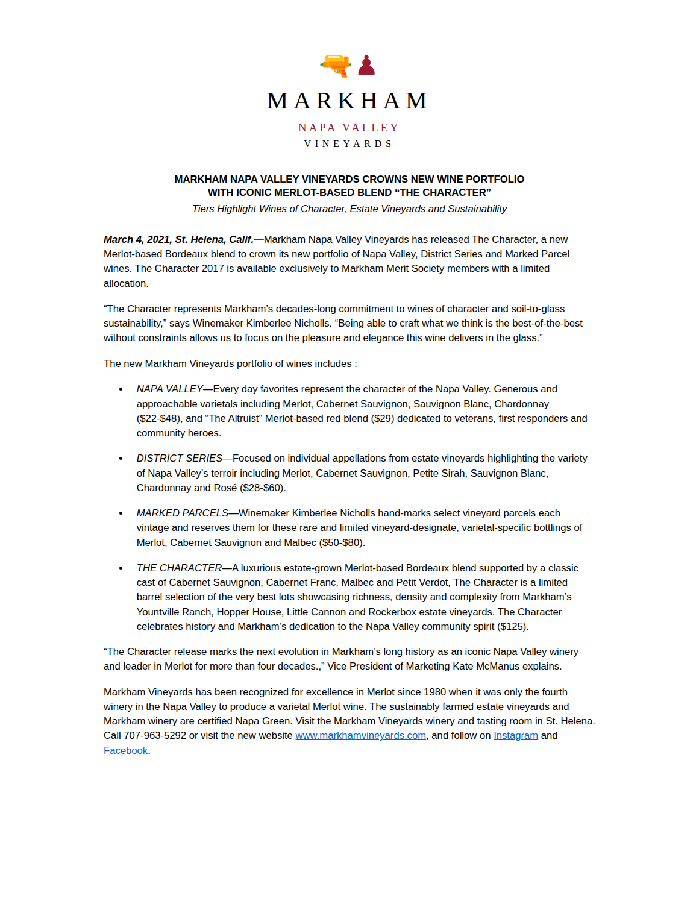🔫♟
MARKHAM
NAPA VALLEY
VINEYARDS
Markham Napa Valley Vineyards Crowns New Wine Portfolio
with Iconic Merlot-Based Blend “The Character”
Tiers Highlight Wines of Character, Estate Vineyards and Sustainability
March 4, 2021, St. Helena, Calif.—Markham Napa Valley Vineyards has released The Character, a new Merlot-based Bordeaux blend to crown its new portfolio of Napa Valley, District Series and Marked Parcel wines. The Character 2017 is available exclusively to Markham Merit Society members with a limited allocation.
“The Character represents Markham’s decades-long commitment to wines of character and soil-to-glass sustainability,” says Winemaker Kimberlee Nicholls. “Being able to craft what we think is the best-of-the-best without constraints allows us to focus on the pleasure and elegance this wine delivers in the glass.”
The new Markham Vineyards portfolio of wines includes :
NAPA VALLEY—Every day favorites represent the character of the Napa Valley. Generous and approachable varietals including Merlot, Cabernet Sauvignon, Sauvignon Blanc, Chardonnay ($22-$48), and “The Altruist” Merlot-based red blend ($29) dedicated to veterans, first responders and community heroes.
DISTRICT SERIES—Focused on individual appellations from estate vineyards highlighting the variety of Napa Valley’s terroir including Merlot, Cabernet Sauvignon, Petite Sirah, Sauvignon Blanc, Chardonnay and Rosé ($28-$60).
MARKED PARCELS—Winemaker Kimberlee Nicholls hand-marks select vineyard parcels each vintage and reserves them for these rare and limited vineyard-designate, varietal-specific bottlings of Merlot, Cabernet Sauvignon and Malbec ($50-$80).
THE CHARACTER—A luxurious estate-grown Merlot-based Bordeaux blend supported by a classic cast of Cabernet Sauvignon, Cabernet Franc, Malbec and Petit Verdot, The Character is a limited barrel selection of the very best lots showcasing richness, density and complexity from Markham’s Yountville Ranch, Hopper House, Little Cannon and Rockerbox estate vineyards. The Character celebrates history and Markham’s dedication to the Napa Valley community spirit ($125).
“The Character release marks the next evolution in Markham’s long history as an iconic Napa Valley winery and leader in Merlot for more than four decades.,” Vice President of Marketing Kate McManus explains.
Markham Vineyards has been recognized for excellence in Merlot since 1980 when it was only the fourth winery in the Napa Valley to produce a varietal Merlot wine. The sustainably farmed estate vineyards and Markham winery are certified Napa Green. Visit the Markham Vineyards winery and tasting room in St. Helena. Call 707-963-5292 or visit the new website www.markhamvineyards.com, and follow on Instagram and Facebook.